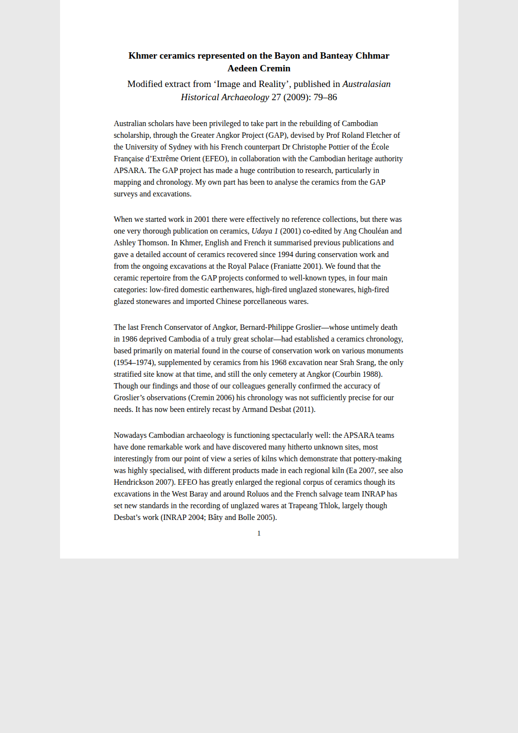Khmer ceramics represented on the Bayon and Banteay Chhmar Aedeen Cremin
Modified extract from ‘Image and Reality’, published in Australasian Historical Archaeology 27 (2009): 79–86
Australian scholars have been privileged to take part in the rebuilding of Cambodian scholarship, through the Greater Angkor Project (GAP), devised by Prof Roland Fletcher of the University of Sydney with his French counterpart Dr Christophe Pottier of the École Française d’Extrême Orient (EFEO), in collaboration with the Cambodian heritage authority APSARA. The GAP project has made a huge contribution to research, particularly in mapping and chronology. My own part has been to analyse the ceramics from the GAP surveys and excavations.
When we started work in 2001 there were effectively no reference collections, but there was one very thorough publication on ceramics, Udaya 1 (2001) co-edited by Ang Chouléan and Ashley Thomson. In Khmer, English and French it summarised previous publications and gave a detailed account of ceramics recovered since 1994 during conservation work and from the ongoing excavations at the Royal Palace (Franiatte 2001). We found that the ceramic repertoire from the GAP projects conformed to well-known types, in four main categories: low-fired domestic earthenwares, high-fired unglazed stonewares, high-fired glazed stonewares and imported Chinese porcellaneous wares.
The last French Conservator of Angkor, Bernard-Philippe Groslier—whose untimely death in 1986 deprived Cambodia of a truly great scholar—had established a ceramics chronology, based primarily on material found in the course of conservation work on various monuments (1954–1974), supplemented by ceramics from his 1968 excavation near Srah Srang, the only stratified site know at that time, and still the only cemetery at Angkor (Courbin 1988). Though our findings and those of our colleagues generally confirmed the accuracy of Groslier’s observations (Cremin 2006) his chronology was not sufficiently precise for our needs. It has now been entirely recast by Armand Desbat (2011).
Nowadays Cambodian archaeology is functioning spectacularly well: the APSARA teams have done remarkable work and have discovered many hitherto unknown sites, most interestingly from our point of view a series of kilns which demonstrate that pottery-making was highly specialised, with different products made in each regional kiln (Ea 2007, see also Hendrickson 2007). EFEO has greatly enlarged the regional corpus of ceramics though its excavations in the West Baray and around Roluos and the French salvage team INRAP has set new standards in the recording of unglazed wares at Trapeang Thlok, largely though Desbat’s work (INRAP 2004; Bâty and Bolle 2005).
1